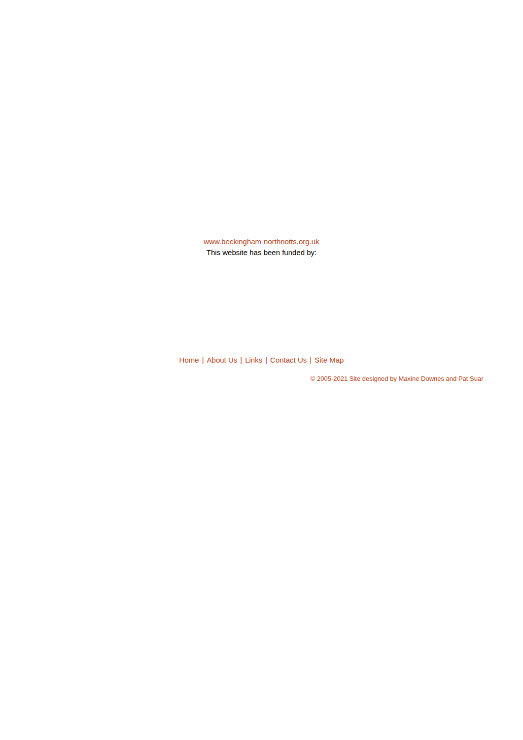www.beckingham-northnotts.org.uk
This website has been funded by:
Home|About Us|Links|Contact Us|Site Map
© 2005-2021 Site designed by Maxine Downes and Pat Suar